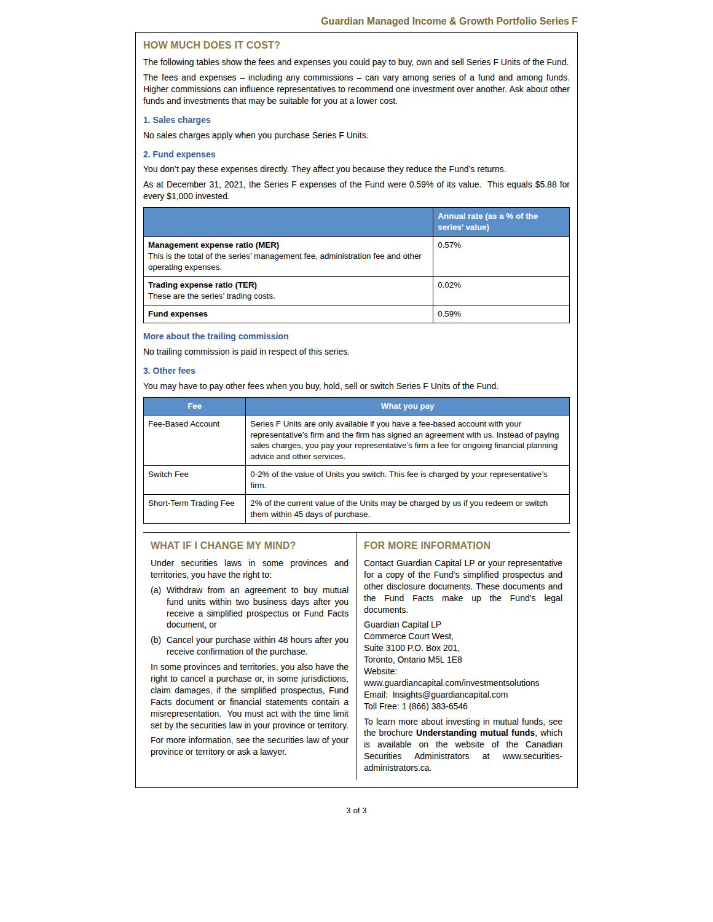Guardian Managed Income & Growth Portfolio Series F
HOW MUCH DOES IT COST?
The following tables show the fees and expenses you could pay to buy, own and sell Series F Units of the Fund.
The fees and expenses – including any commissions – can vary among series of a fund and among funds. Higher commissions can influence representatives to recommend one investment over another. Ask about other funds and investments that may be suitable for you at a lower cost.
1. Sales charges
No sales charges apply when you purchase Series F Units.
2. Fund expenses
You don’t pay these expenses directly. They affect you because they reduce the Fund’s returns.
As at December 31, 2021, the Series F expenses of the Fund were 0.59% of its value. This equals $5.88 for every $1,000 invested.
| | Annual rate (as a % of the series’ value) |
| Management expense ratio (MER) This is the total of the series’ management fee, administration fee and other operating expenses. | 0.57% |
| Trading expense ratio (TER) These are the series’ trading costs. | 0.02% |
| Fund expenses | 0.59% |
More about the trailing commission
No trailing commission is paid in respect of this series.
3. Other fees
You may have to pay other fees when you buy, hold, sell or switch Series F Units of the Fund.
| Fee | What you pay |
| Fee-Based Account | Series F Units are only available if you have a fee-based account with your representative’s firm and the firm has signed an agreement with us. Instead of paying sales charges, you pay your representative’s firm a fee for ongoing financial planning advice and other services. |
| Switch Fee | 0-2% of the value of Units you switch. This fee is charged by your representative’s firm. |
| Short-Term Trading Fee | 2% of the current value of the Units may be charged by us if you redeem or switch them within 45 days of purchase. |
WHAT IF I CHANGE MY MIND?
Under securities laws in some provinces and territories, you have the right to:
(a) Withdraw from an agreement to buy mutual fund units within two business days after you receive a simplified prospectus or Fund Facts document, or
(b) Cancel your purchase within 48 hours after you receive confirmation of the purchase.
In some provinces and territories, you also have the right to cancel a purchase or, in some jurisdictions, claim damages, if the simplified prospectus, Fund Facts document or financial statements contain a misrepresentation. You must act with the time limit set by the securities law in your province or territory.
For more information, see the securities law of your province or territory or ask a lawyer.
FOR MORE INFORMATION
Contact Guardian Capital LP or your representative for a copy of the Fund’s simplified prospectus and other disclosure documents. These documents and the Fund Facts make up the Fund’s legal documents.
Guardian Capital LP
Commerce Court West,
Suite 3100 P.O. Box 201,
Toronto, Ontario M5L 1E8
Website: www.guardiancapital.com/investmentsolutions
Email: Insights@guardiancapital.com
Toll Free: 1 (866) 383-6546
To learn more about investing in mutual funds, see the brochure Understanding mutual funds, which is available on the website of the Canadian Securities Administrators at www.securities-administrators.ca.
3 of 3